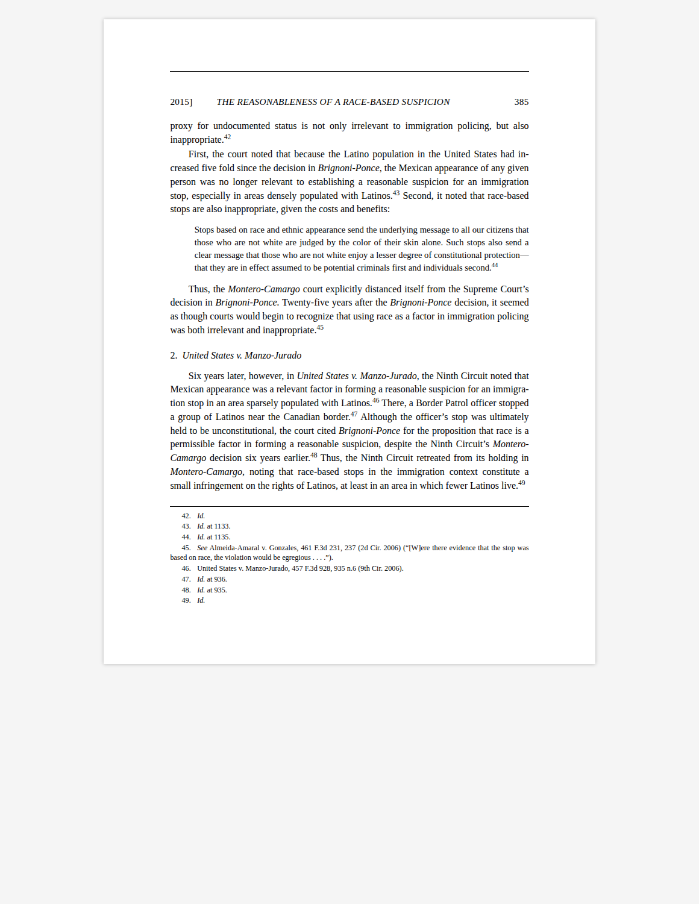2015] THE REASONABLENESS OF A RACE-BASED SUSPICION 385
proxy for undocumented status is not only irrelevant to immigration policing, but also inappropriate.42
First, the court noted that because the Latino population in the United States had increased five fold since the decision in Brignoni-Ponce, the Mexican appearance of any given person was no longer relevant to establishing a reasonable suspicion for an immigration stop, especially in areas densely populated with Latinos.43 Second, it noted that race-based stops are also inappropriate, given the costs and benefits:
Stops based on race and ethnic appearance send the underlying message to all our citizens that those who are not white are judged by the color of their skin alone. Such stops also send a clear message that those who are not white enjoy a lesser degree of constitutional protection—that they are in effect assumed to be potential criminals first and individuals second.44
Thus, the Montero-Camargo court explicitly distanced itself from the Supreme Court’s decision in Brignoni-Ponce. Twenty-five years after the Brignoni-Ponce decision, it seemed as though courts would begin to recognize that using race as a factor in immigration policing was both irrelevant and inappropriate.45
2. United States v. Manzo-Jurado
Six years later, however, in United States v. Manzo-Jurado, the Ninth Circuit noted that Mexican appearance was a relevant factor in forming a reasonable suspicion for an immigration stop in an area sparsely populated with Latinos.46 There, a Border Patrol officer stopped a group of Latinos near the Canadian border.47 Although the officer’s stop was ultimately held to be unconstitutional, the court cited Brignoni-Ponce for the proposition that race is a permissible factor in forming a reasonable suspicion, despite the Ninth Circuit’s Montero-Camargo decision six years earlier.48 Thus, the Ninth Circuit retreated from its holding in Montero-Camargo, noting that race-based stops in the immigration context constitute a small infringement on the rights of Latinos, at least in an area in which fewer Latinos live.49
42. Id.
43. Id. at 1133.
44. Id. at 1135.
45. See Almeida-Amaral v. Gonzales, 461 F.3d 231, 237 (2d Cir. 2006) (“[W]ere there evidence that the stop was based on race, the violation would be egregious . . . .”).
46. United States v. Manzo-Jurado, 457 F.3d 928, 935 n.6 (9th Cir. 2006).
47. Id. at 936.
48. Id. at 935.
49. Id.